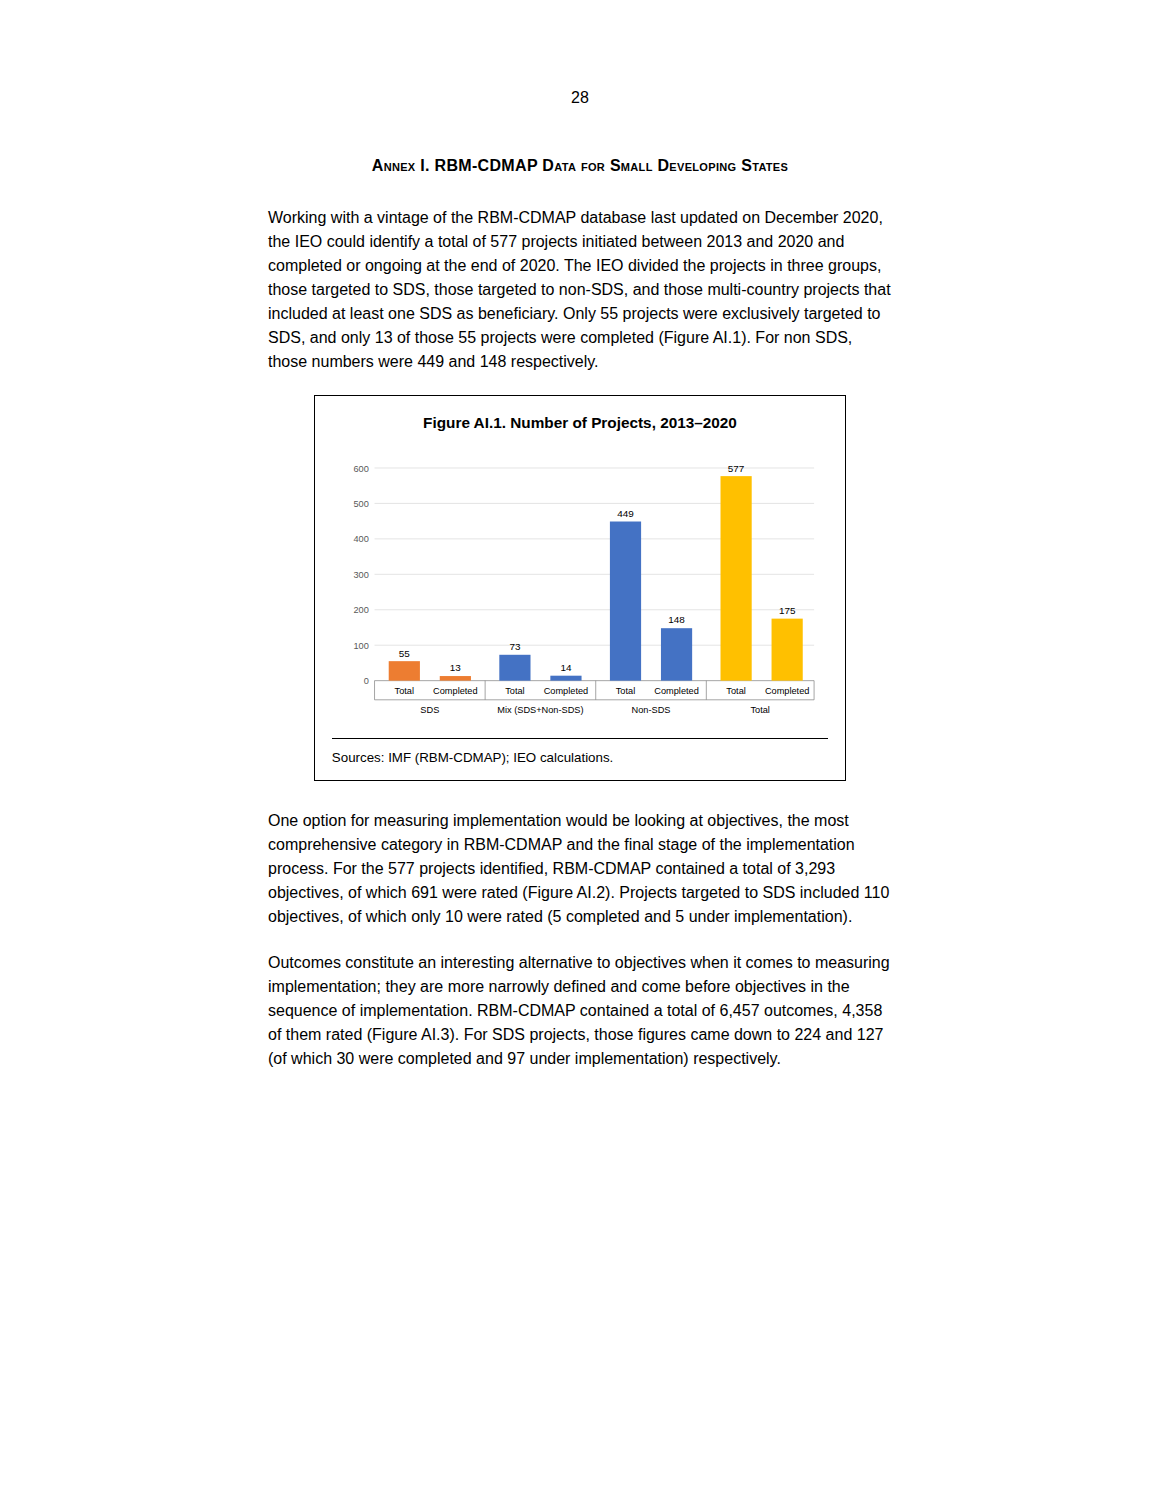28
Annex I. RBM-CDMAP Data for Small Developing States
Working with a vintage of the RBM-CDMAP database last updated on December 2020, the IEO could identify a total of 577 projects initiated between 2013 and 2020 and completed or ongoing at the end of 2020. The IEO divided the projects in three groups, those targeted to SDS, those targeted to non-SDS, and those multi-country projects that included at least one SDS as beneficiary. Only 55 projects were exclusively targeted to SDS, and only 13 of those 55 projects were completed (Figure AI.1). For non SDS, those numbers were 449 and 148 respectively.
Figure AI.1. Number of Projects, 2013–2020
600 500 400 300 200 100 0 55 13 73 14 449 148 577 175 Total Completed Total Completed Total Completed Total Completed SDS Mix (SDS+Non-SDS) Non-SDS Total
Sources: IMF (RBM-CDMAP); IEO calculations.
One option for measuring implementation would be looking at objectives, the most comprehensive category in RBM-CDMAP and the final stage of the implementation process. For the 577 projects identified, RBM-CDMAP contained a total of 3,293 objectives, of which 691 were rated (Figure AI.2). Projects targeted to SDS included 110 objectives, of which only 10 were rated (5 completed and 5 under implementation).
Outcomes constitute an interesting alternative to objectives when it comes to measuring implementation; they are more narrowly defined and come before objectives in the sequence of implementation. RBM-CDMAP contained a total of 6,457 outcomes, 4,358 of them rated (Figure AI.3). For SDS projects, those figures came down to 224 and 127 (of which 30 were completed and 97 under implementation) respectively.